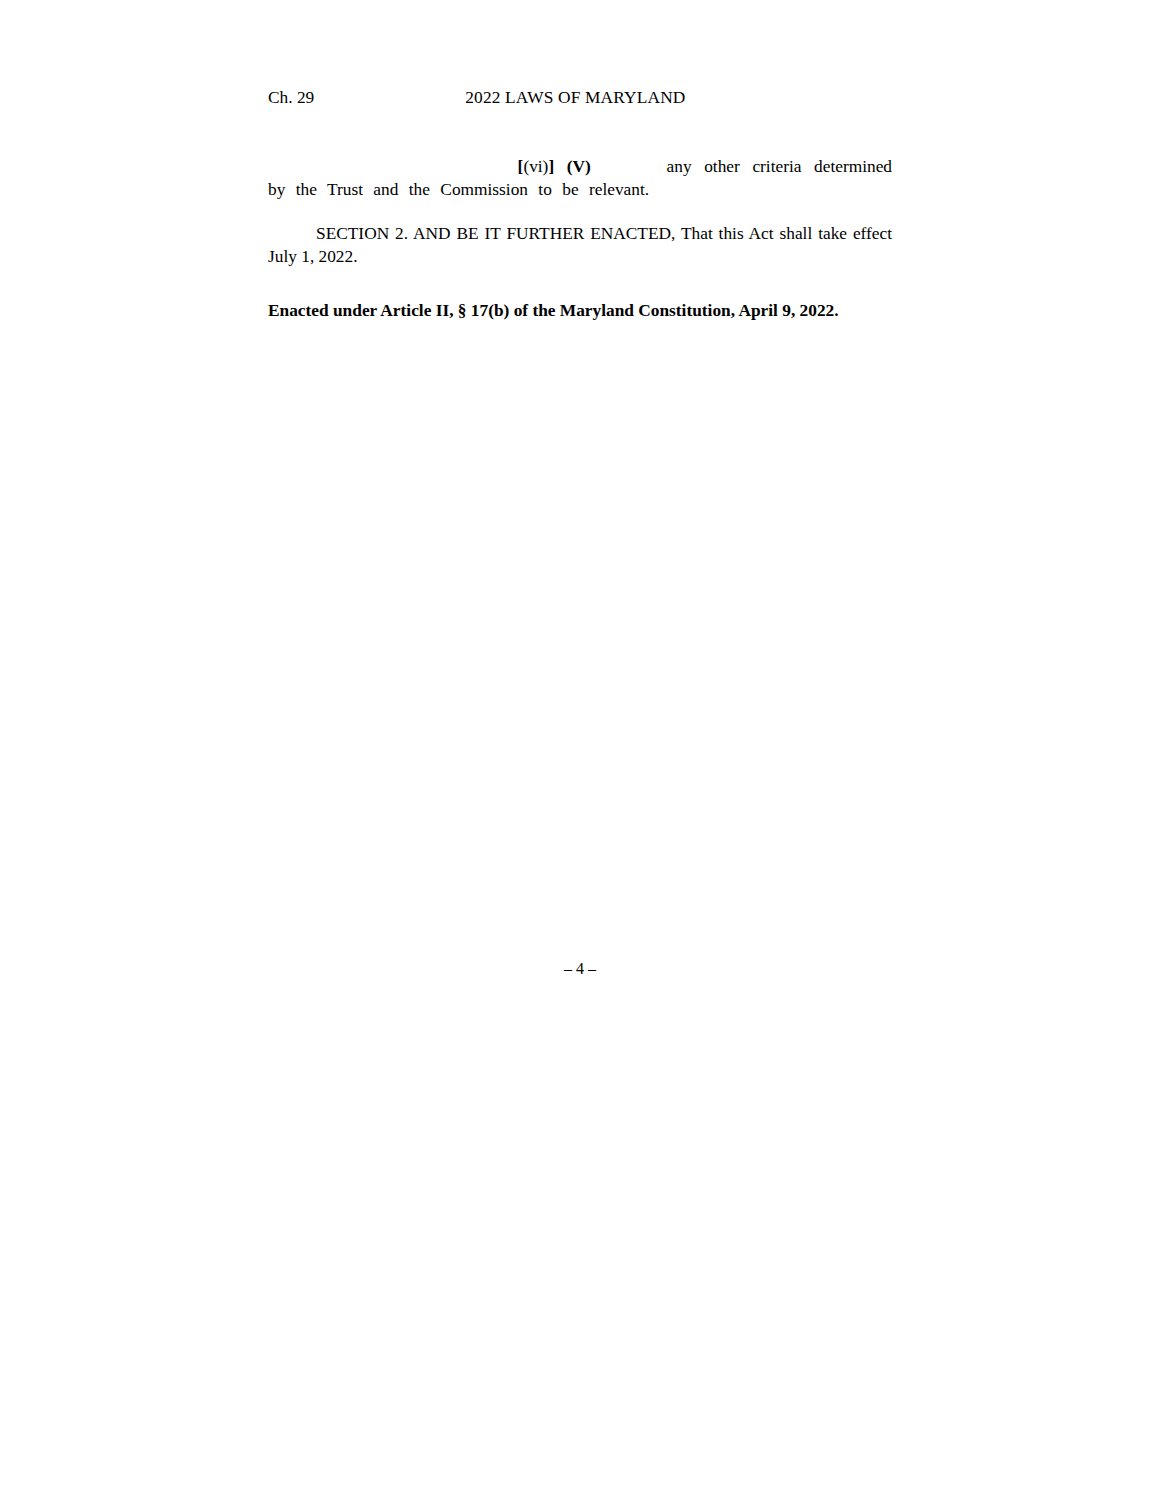Ch. 29
2022 LAWS OF MARYLAND
[(vi)] (V) any other criteria determined by the Trust and the Commission to be relevant.
SECTION 2. AND BE IT FURTHER ENACTED, That this Act shall take effect July 1, 2022.
Enacted under Article II, § 17(b) of the Maryland Constitution, April 9, 2022.
– 4 –